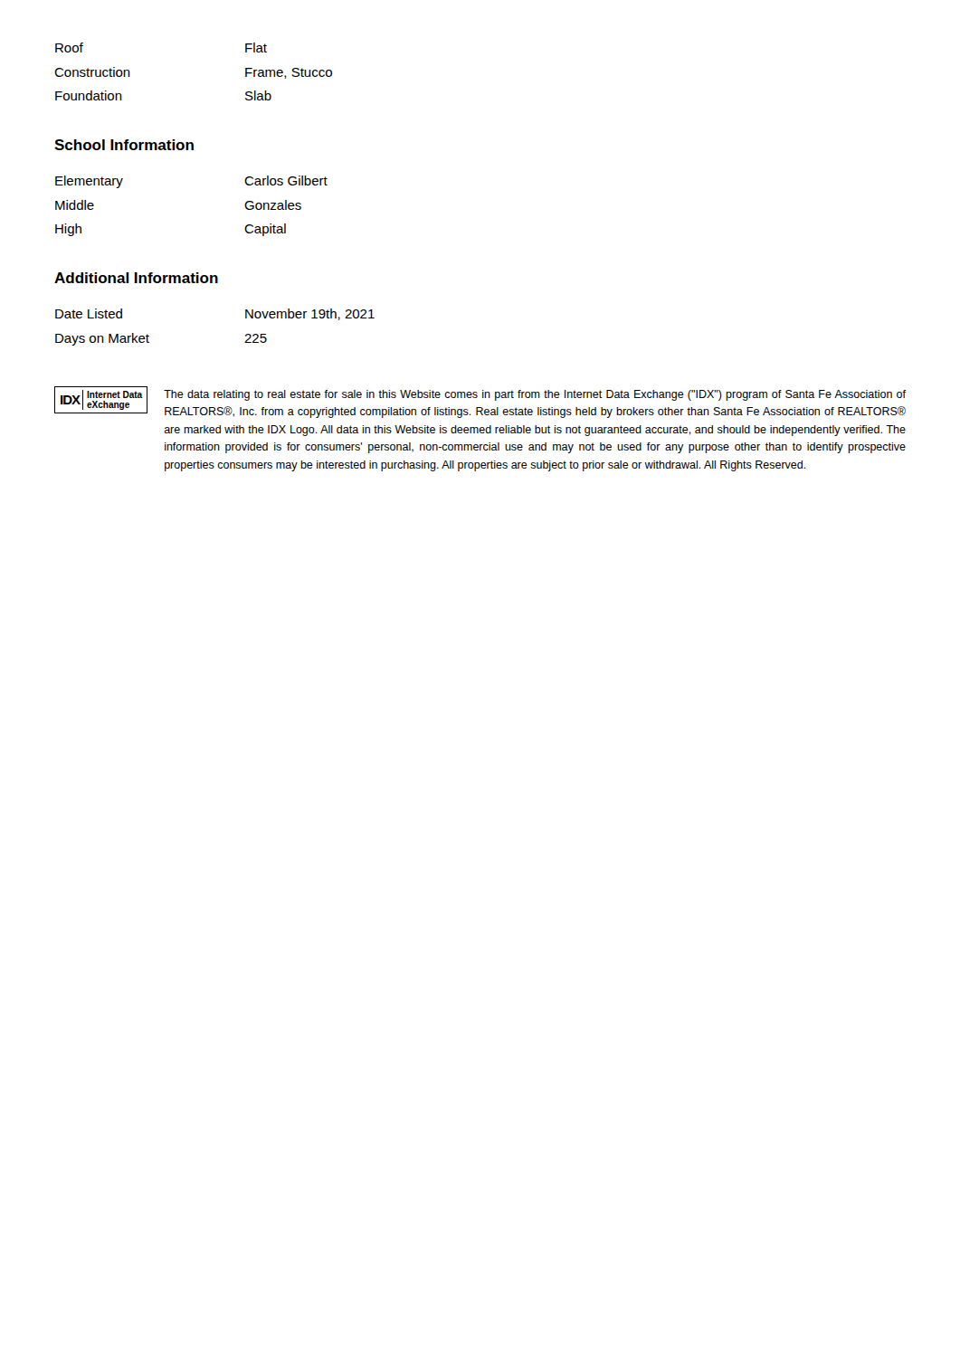| Roof | Flat |
| Construction | Frame, Stucco |
| Foundation | Slab |
School Information
| Elementary | Carlos Gilbert |
| Middle | Gonzales |
| High | Capital |
Additional Information
| Date Listed | November 19th, 2021 |
| Days on Market | 225 |
IDX Internet Data
eXchange
The data relating to real estate for sale in this Website comes in part from the Internet Data Exchange ("IDX") program of Santa Fe Association of REALTORS®, Inc. from a copyrighted compilation of listings. Real estate listings held by brokers other than Santa Fe Association of REALTORS® are marked with the IDX Logo. All data in this Website is deemed reliable but is not guaranteed accurate, and should be independently verified. The information provided is for consumers' personal, non-commercial use and may not be used for any purpose other than to identify prospective properties consumers may be interested in purchasing. All properties are subject to prior sale or withdrawal. All Rights Reserved.